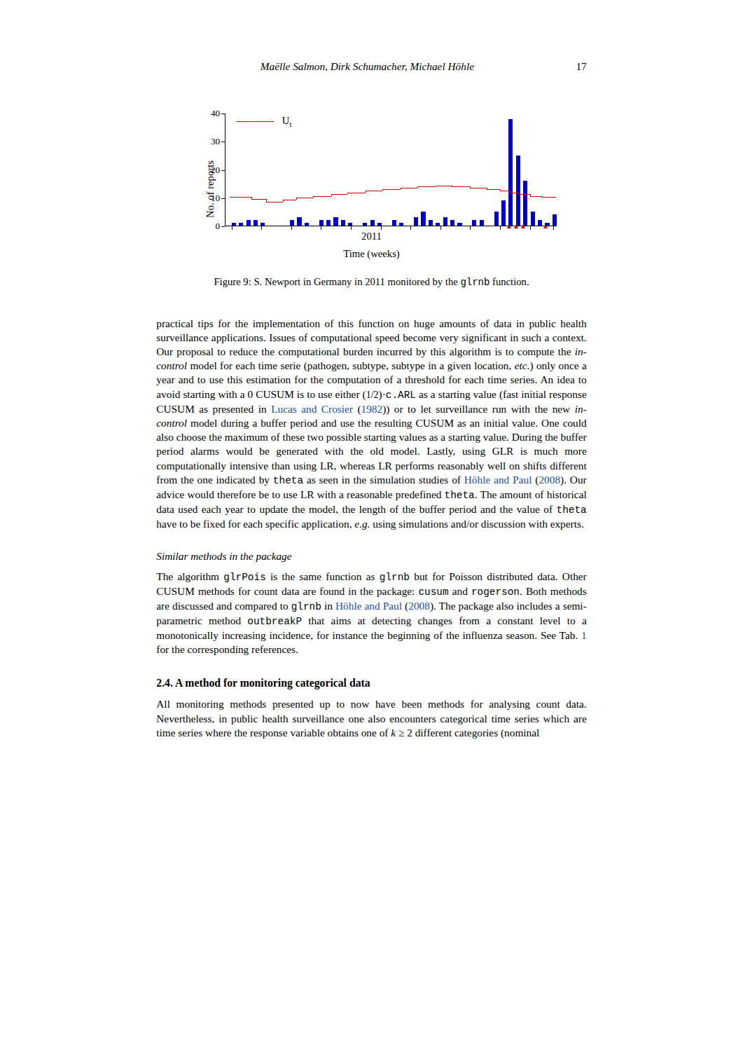Maëlle Salmon, Dirk Schumacher, Michael Höhle
17
No. of reports
0
10
20
30
40
Ut
2011
Time (weeks)
Figure 9: S. Newport in Germany in 2011 monitored by the glrnb function.
practical tips for the implementation of this function on huge amounts of data in public health surveillance applications. Issues of computational speed become very significant in such a context. Our proposal to reduce the computational burden incurred by this algorithm is to compute the in-control model for each time serie (pathogen, subtype, subtype in a given location, etc.) only once a year and to use this estimation for the computation of a threshold for each time series. An idea to avoid starting with a 0 CUSUM is to use either (1/2)·c.ARL as a starting value (fast initial response CUSUM as presented in Lucas and Crosier (1982)) or to let surveillance run with the new in-control model during a buffer period and use the resulting CUSUM as an initial value. One could also choose the maximum of these two possible starting values as a starting value. During the buffer period alarms would be generated with the old model. Lastly, using GLR is much more computationally intensive than using LR, whereas LR performs reasonably well on shifts different from the one indicated by theta as seen in the simulation studies of Höhle and Paul (2008). Our advice would therefore be to use LR with a reasonable predefined theta. The amount of historical data used each year to update the model, the length of the buffer period and the value of theta have to be fixed for each specific application, e.g. using simulations and/or discussion with experts.
Similar methods in the package
The algorithm glrPois is the same function as glrnb but for Poisson distributed data. Other CUSUM methods for count data are found in the package: cusum and rogerson. Both methods are discussed and compared to glrnb in Höhle and Paul (2008). The package also includes a semi-parametric method outbreakP that aims at detecting changes from a constant level to a monotonically increasing incidence, for instance the beginning of the influenza season. See Tab. 1 for the corresponding references.
2.4. A method for monitoring categorical data
All monitoring methods presented up to now have been methods for analysing count data. Nevertheless, in public health surveillance one also encounters categorical time series which are time series where the response variable obtains one of k ≥ 2 different categories (nominal